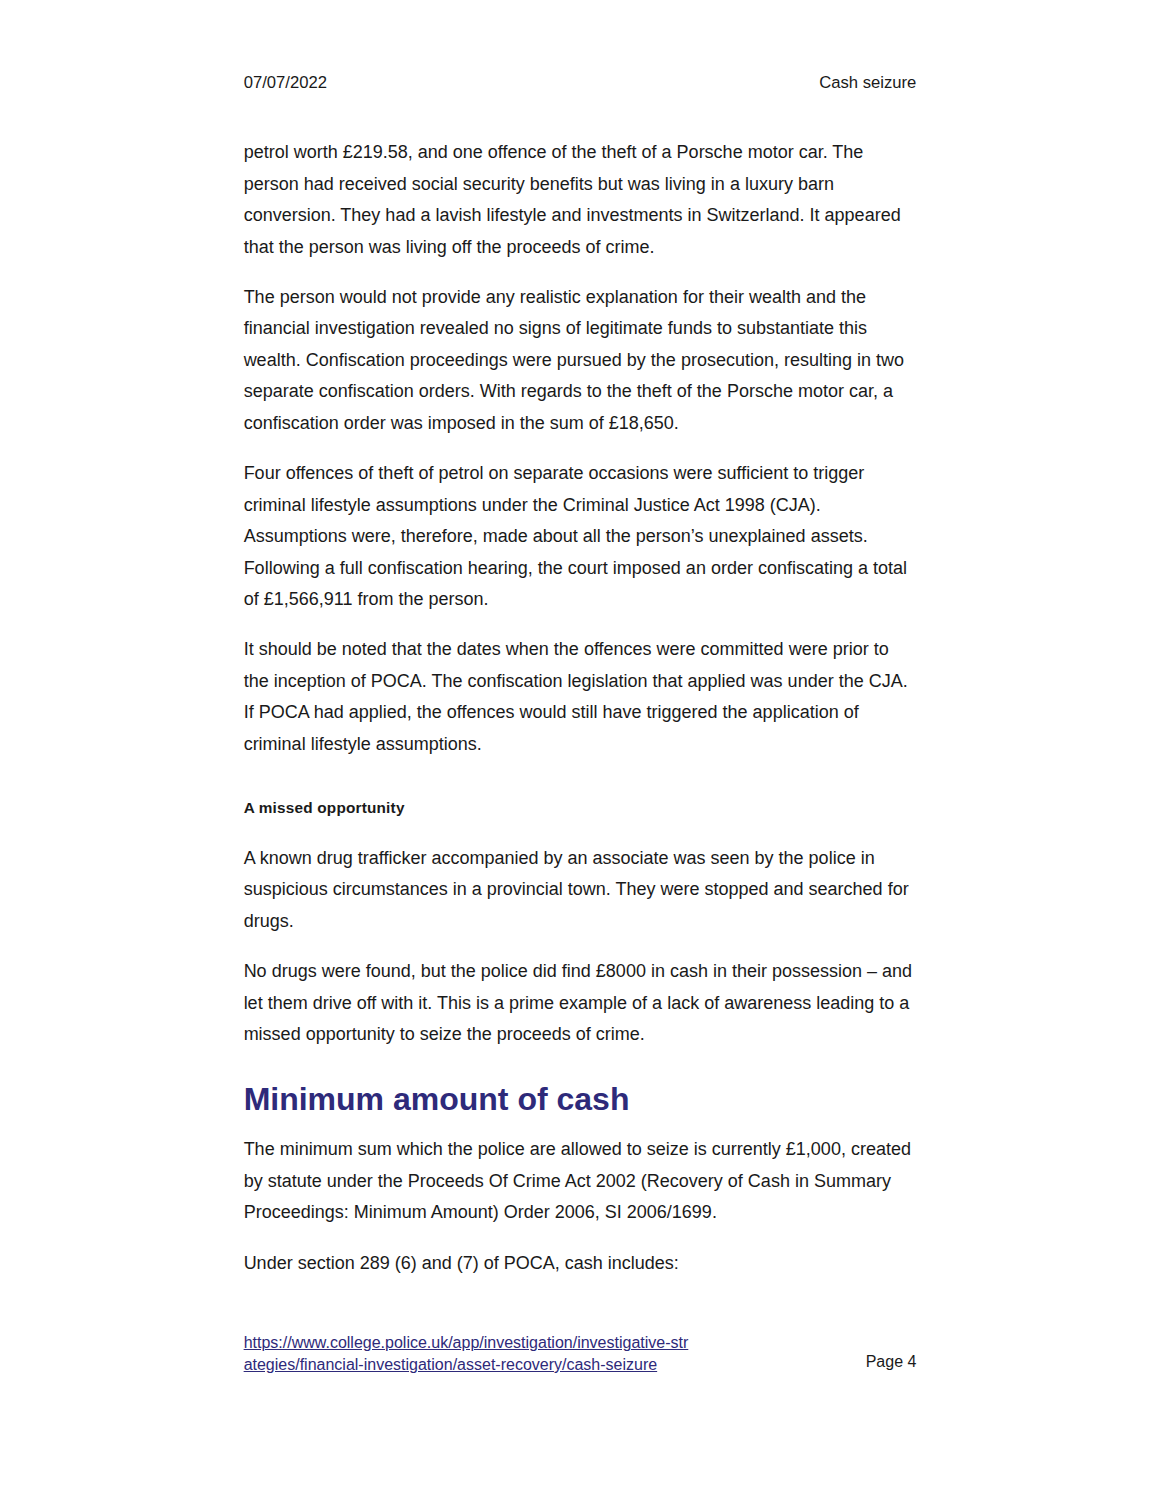07/07/2022 Cash seizure
petrol worth £219.58, and one offence of the theft of a Porsche motor car. The person had received social security benefits but was living in a luxury barn conversion. They had a lavish lifestyle and investments in Switzerland. It appeared that the person was living off the proceeds of crime.
The person would not provide any realistic explanation for their wealth and the financial investigation revealed no signs of legitimate funds to substantiate this wealth. Confiscation proceedings were pursued by the prosecution, resulting in two separate confiscation orders. With regards to the theft of the Porsche motor car, a confiscation order was imposed in the sum of £18,650.
Four offences of theft of petrol on separate occasions were sufficient to trigger criminal lifestyle assumptions under the Criminal Justice Act 1998 (CJA). Assumptions were, therefore, made about all the person’s unexplained assets. Following a full confiscation hearing, the court imposed an order confiscating a total of £1,566,911 from the person.
It should be noted that the dates when the offences were committed were prior to the inception of POCA. The confiscation legislation that applied was under the CJA. If POCA had applied, the offences would still have triggered the application of criminal lifestyle assumptions.
A missed opportunity
A known drug trafficker accompanied by an associate was seen by the police in suspicious circumstances in a provincial town. They were stopped and searched for drugs.
No drugs were found, but the police did find £8000 in cash in their possession – and let them drive off with it. This is a prime example of a lack of awareness leading to a missed opportunity to seize the proceeds of crime.
Minimum amount of cash
The minimum sum which the police are allowed to seize is currently £1,000, created by statute under the Proceeds Of Crime Act 2002 (Recovery of Cash in Summary Proceedings: Minimum Amount) Order 2006, SI 2006/1699.
Under section 289 (6) and (7) of POCA, cash includes:
https://www.college.police.uk/app/investigation/investigative-strategies/financial-investigation/asset-recovery/cash-seizure Page 4